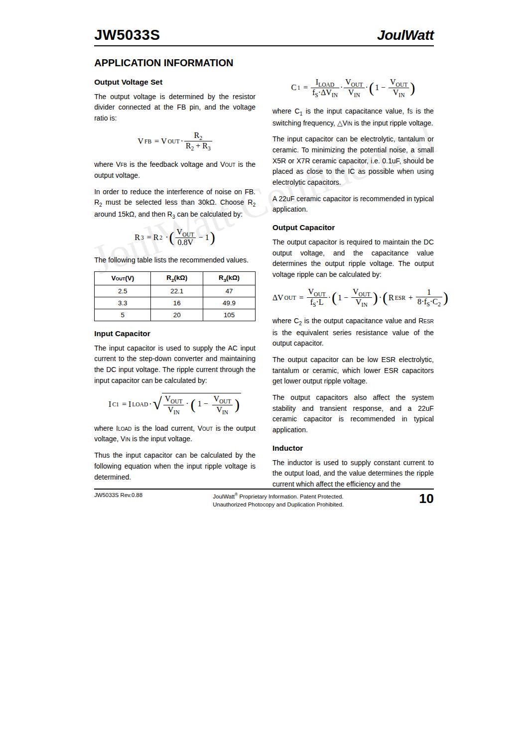JoulWatt Confidential
JW5033S
JoulWatt
APPLICATION INFORMATION
Output Voltage Set
The output voltage is determined by the resistor divider connected at the FB pin, and the voltage ratio is:
VFB = VOUT· R2 R2 + R3
where Vfb is the feedback voltage and Vout is the output voltage.
In order to reduce the interference of noise on FB. R2 must be selected less than 30kΩ. Choose R2 around 15kΩ, and then R3 can be calculated by:
R3 = R2 · ( VOUT 0.8V − 1 )
The following table lists the recommended values.
| V out (V) | R 2 (kΩ) | R 3 (kΩ) |
| --- | --- | --- |
| 2.5 | 22.1 | 47 |
| 3.3 | 16 | 49.9 |
| 5 | 20 | 105 |
Input Capacitor
The input capacitor is used to supply the AC input current to the step-down converter and maintaining the DC input voltage. The ripple current through the input capacitor can be calculated by:
IC1 = ILOAD· √ VOUT VIN · ( 1 − VOUT VIN )
where Iload is the load current, Vout is the output voltage, Vin is the input voltage.
Thus the input capacitor can be calculated by the following equation when the input ripple voltage is determined.
C1 = ILOAD fS·ΔVIN · VOUT VIN · ( 1 − VOUT VIN )
where C1 is the input capacitance value, fs is the switching frequency, △Vin is the input ripple voltage.
The input capacitor can be electrolytic, tantalum or ceramic. To minimizing the potential noise, a small X5R or X7R ceramic capacitor, i.e. 0.1uF, should be placed as close to the IC as possible when using electrolytic capacitors.
A 22uF ceramic capacitor is recommended in typical application.
Output Capacitor
The output capacitor is required to maintain the DC output voltage, and the capacitance value determines the output ripple voltage. The output voltage ripple can be calculated by:
ΔVOUT = VOUT fS·L · ( 1 − VOUT VIN ) · ( RESR + 1 8·fS·C2 )
where C2 is the output capacitance value and Resr is the equivalent series resistance value of the output capacitor.
The output capacitor can be low ESR electrolytic, tantalum or ceramic, which lower ESR capacitors get lower output ripple voltage.
The output capacitors also affect the system stability and transient response, and a 22uF ceramic capacitor is recommended in typical application.
Inductor
The inductor is used to supply constant current to the output load, and the value determines the ripple current which affect the efficiency and the
JW5033S Rev.0.88
JoulWatt® Proprietary Information. Patent Protected.
Unauthorized Photocopy and Duplication Prohibited.
10